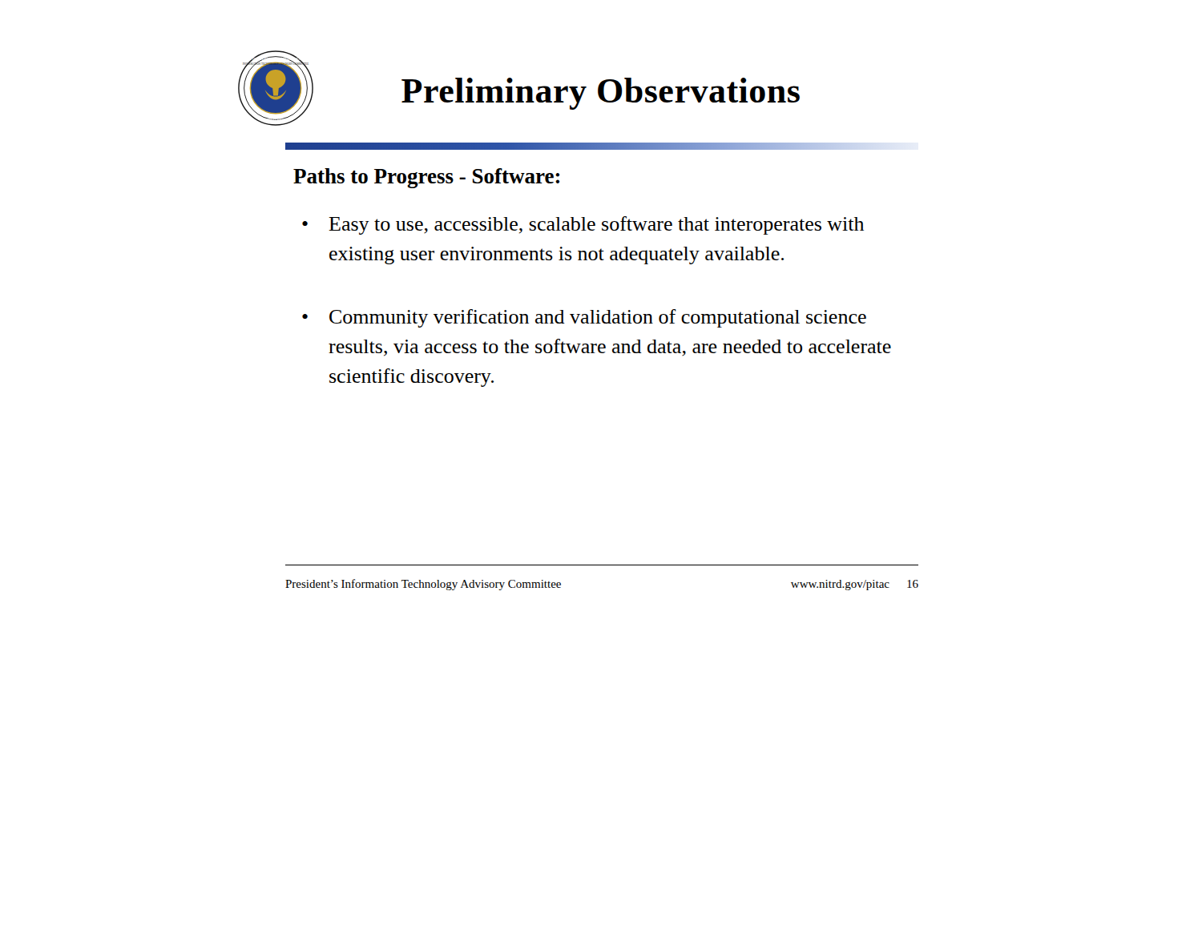EXECUTIVE OFFICE OF THE PRESIDENT UNITED STATES INFORMATION TECHNOLOGY ADVISORY COMMITTEE
Preliminary Observations
Paths to Progress - Software:
Easy to use, accessible, scalable software that interoperates with existing user environments is not adequately available.
Community verification and validation of computational science results, via access to the software and data, are needed to accelerate scientific discovery.
President’s Information Technology Advisory Committee www.nitrd.gov/pitac 16